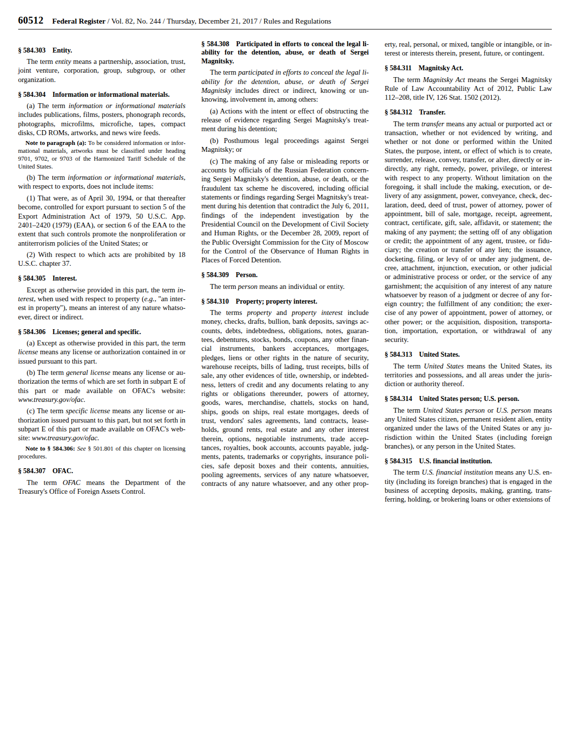60512 Federal Register / Vol. 82, No. 244 / Thursday, December 21, 2017 / Rules and Regulations
§ 584.303 Entity.
The term entity means a partnership, association, trust, joint venture, corporation, group, subgroup, or other organization.
§ 584.304 Information or informational materials.
(a) The term information or informational materials includes publications, films, posters, phonograph records, photographs, microfilms, microfiche, tapes, compact disks, CD ROMs, artworks, and news wire feeds.
Note to paragraph (a): To be considered information or informational materials, artworks must be classified under heading 9701, 9702, or 9703 of the Harmonized Tariff Schedule of the United States.
(b) The term information or informational materials, with respect to exports, does not include items:
(1) That were, as of April 30, 1994, or that thereafter become, controlled for export pursuant to section 5 of the Export Administration Act of 1979, 50 U.S.C. App. 2401–2420 (1979) (EAA), or section 6 of the EAA to the extent that such controls promote the nonproliferation or antiterrorism policies of the United States; or
(2) With respect to which acts are prohibited by 18 U.S.C. chapter 37.
§ 584.305 Interest.
Except as otherwise provided in this part, the term interest, when used with respect to property (e.g., ''an interest in property''), means an interest of any nature whatsoever, direct or indirect.
§ 584.306 Licenses; general and specific.
(a) Except as otherwise provided in this part, the term license means any license or authorization contained in or issued pursuant to this part.
(b) The term general license means any license or authorization the terms of which are set forth in subpart E of this part or made available on OFAC's website: www.treasury.gov/ofac.
(c) The term specific license means any license or authorization issued pursuant to this part, but not set forth in subpart E of this part or made available on OFAC's website: www.treasury.gov/ofac.
Note to § 584.306: See § 501.801 of this chapter on licensing procedures.
§ 584.307 OFAC.
The term OFAC means the Department of the Treasury's Office of Foreign Assets Control.
§ 584.308 Participated in efforts to conceal the legal liability for the detention, abuse, or death of Sergei Magnitsky.
The term participated in efforts to conceal the legal liability for the detention, abuse, or death of Sergei Magnitsky includes direct or indirect, knowing or unknowing, involvement in, among others:
(a) Actions with the intent or effect of obstructing the release of evidence regarding Sergei Magnitsky's treatment during his detention;
(b) Posthumous legal proceedings against Sergei Magnitsky; or
(c) The making of any false or misleading reports or accounts by officials of the Russian Federation concerning Sergei Magnitsky's detention, abuse, or death, or the fraudulent tax scheme he discovered, including official statements or findings regarding Sergei Magnitsky's treatment during his detention that contradict the July 6, 2011, findings of the independent investigation by the Presidential Council on the Development of Civil Society and Human Rights, or the December 28, 2009, report of the Public Oversight Commission for the City of Moscow for the Control of the Observance of Human Rights in Places of Forced Detention.
§ 584.309 Person.
The term person means an individual or entity.
§ 584.310 Property; property interest.
The terms property and property interest include money, checks, drafts, bullion, bank deposits, savings accounts, debts, indebtedness, obligations, notes, guarantees, debentures, stocks, bonds, coupons, any other financial instruments, bankers acceptances, mortgages, pledges, liens or other rights in the nature of security, warehouse receipts, bills of lading, trust receipts, bills of sale, any other evidences of title, ownership, or indebtedness, letters of credit and any documents relating to any rights or obligations thereunder, powers of attorney, goods, wares, merchandise, chattels, stocks on hand, ships, goods on ships, real estate mortgages, deeds of trust, vendors' sales agreements, land contracts, leaseholds, ground rents, real estate and any other interest therein, options, negotiable instruments, trade acceptances, royalties, book accounts, accounts payable, judgments, patents, trademarks or copyrights, insurance policies, safe deposit boxes and their contents, annuities, pooling agreements, services of any nature whatsoever, contracts of any nature whatsoever, and any other property, real, personal, or mixed, tangible or intangible, or interest or interests therein, present, future, or contingent.
§ 584.311 Magnitsky Act.
The term Magnitsky Act means the Sergei Magnitsky Rule of Law Accountability Act of 2012, Public Law 112–208, title IV, 126 Stat. 1502 (2012).
§ 584.312 Transfer.
The term transfer means any actual or purported act or transaction, whether or not evidenced by writing, and whether or not done or performed within the United States, the purpose, intent, or effect of which is to create, surrender, release, convey, transfer, or alter, directly or indirectly, any right, remedy, power, privilege, or interest with respect to any property. Without limitation on the foregoing, it shall include the making, execution, or delivery of any assignment, power, conveyance, check, declaration, deed, deed of trust, power of attorney, power of appointment, bill of sale, mortgage, receipt, agreement, contract, certificate, gift, sale, affidavit, or statement; the making of any payment; the setting off of any obligation or credit; the appointment of any agent, trustee, or fiduciary; the creation or transfer of any lien; the issuance, docketing, filing, or levy of or under any judgment, decree, attachment, injunction, execution, or other judicial or administrative process or order, or the service of any garnishment; the acquisition of any interest of any nature whatsoever by reason of a judgment or decree of any foreign country; the fulfillment of any condition; the exercise of any power of appointment, power of attorney, or other power; or the acquisition, disposition, transportation, importation, exportation, or withdrawal of any security.
§ 584.313 United States.
The term United States means the United States, its territories and possessions, and all areas under the jurisdiction or authority thereof.
§ 584.314 United States person; U.S. person.
The term United States person or U.S. person means any United States citizen, permanent resident alien, entity organized under the laws of the United States or any jurisdiction within the United States (including foreign branches), or any person in the United States.
§ 584.315 U.S. financial institution.
The term U.S. financial institution means any U.S. entity (including its foreign branches) that is engaged in the business of accepting deposits, making, granting, transferring, holding, or brokering loans or other extensions of